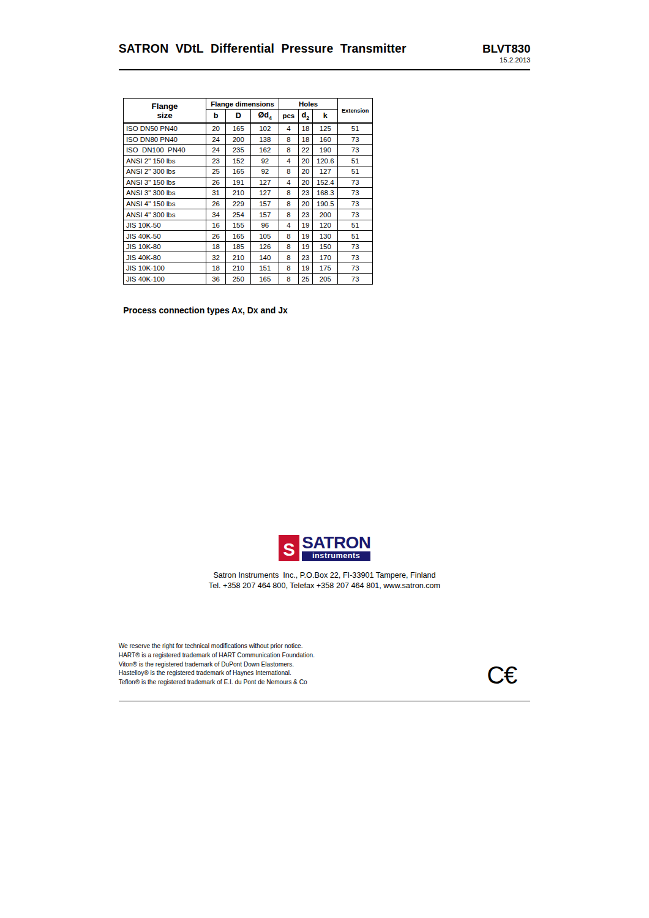SATRON VDtL Differential Pressure Transmitter
BLVT830
15.2.2013
| Flange size | Flange dimensions | Holes | Extension |
| --- | --- | --- | --- |
| b | D | Ød 4 | pcs | d 2 | k |
| ISO DN50 PN40 | 20 | 165 | 102 | 4 | 18 | 125 | 51 |
| ISO DN80 PN40 | 24 | 200 | 138 | 8 | 18 | 160 | 73 |
| ISO DN100 PN40 | 24 | 235 | 162 | 8 | 22 | 190 | 73 |
| ANSI 2" 150 lbs | 23 | 152 | 92 | 4 | 20 | 120.6 | 51 |
| ANSI 2" 300 lbs | 25 | 165 | 92 | 8 | 20 | 127 | 51 |
| ANSI 3" 150 lbs | 26 | 191 | 127 | 4 | 20 | 152.4 | 73 |
| ANSI 3" 300 lbs | 31 | 210 | 127 | 8 | 23 | 168.3 | 73 |
| ANSI 4" 150 lbs | 26 | 229 | 157 | 8 | 20 | 190.5 | 73 |
| ANSI 4" 300 lbs | 34 | 254 | 157 | 8 | 23 | 200 | 73 |
| JIS 10K-50 | 16 | 155 | 96 | 4 | 19 | 120 | 51 |
| JIS 40K-50 | 26 | 165 | 105 | 8 | 19 | 130 | 51 |
| JIS 10K-80 | 18 | 185 | 126 | 8 | 19 | 150 | 73 |
| JIS 40K-80 | 32 | 210 | 140 | 8 | 23 | 170 | 73 |
| JIS 10K-100 | 18 | 210 | 151 | 8 | 19 | 175 | 73 |
| JIS 40K-100 | 36 | 250 | 165 | 8 | 25 | 205 | 73 |
Process connection types Ax, Dx and Jx
S
SATRON
instruments
Satron Instruments Inc., P.O.Box 22, FI-33901 Tampere, Finland
Tel. +358 207 464 800, Telefax +358 207 464 801, www.satron.com
We reserve the right for technical modifications without prior notice.
HART® is a registered trademark of HART Communication Foundation.
Viton® is the registered trademark of DuPont Down Elastomers.
Hastelloy® is the registered trademark of Haynes International.
Teflon® is the registered trademark of E.I. du Pont de Nemours & Co
C€